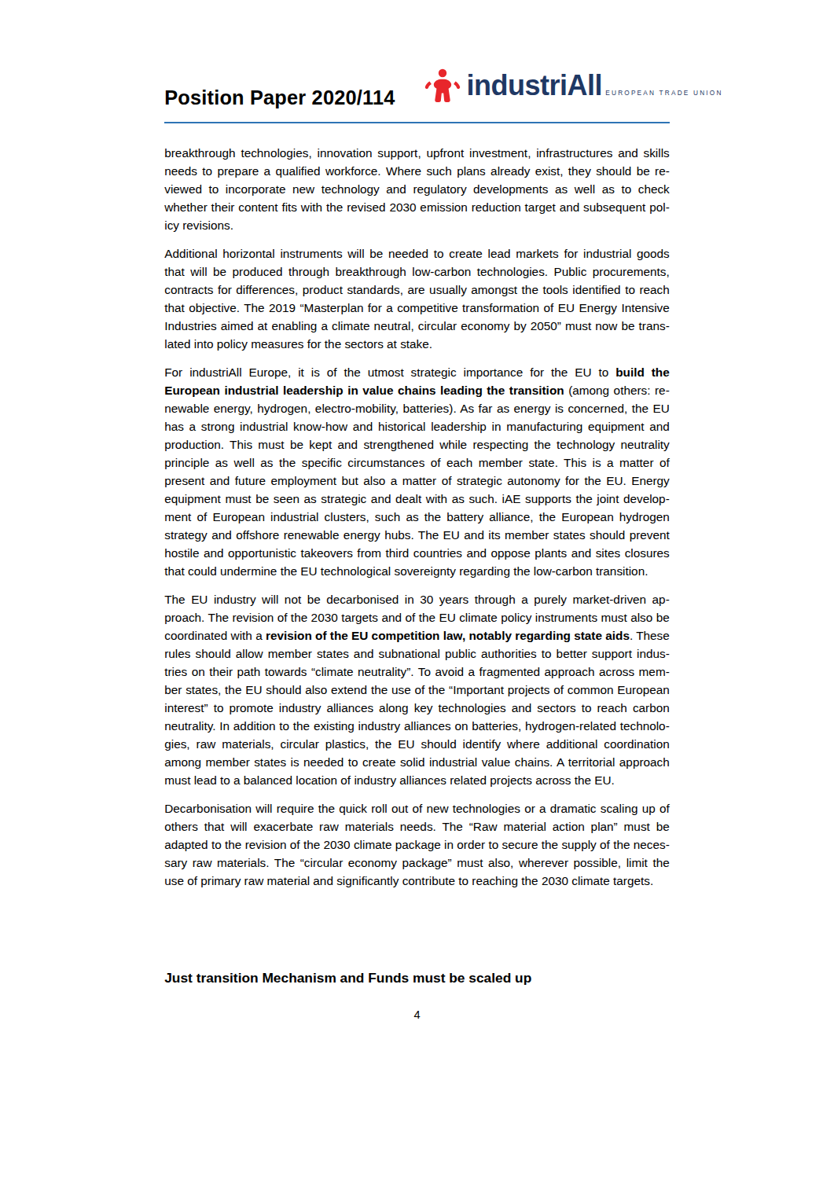Position Paper 2020/114
industriAll European Trade Union
breakthrough technologies, innovation support, upfront investment, infrastructures and skills needs to prepare a qualified workforce. Where such plans already exist, they should be reviewed to incorporate new technology and regulatory developments as well as to check whether their content fits with the revised 2030 emission reduction target and subsequent policy revisions.
Additional horizontal instruments will be needed to create lead markets for industrial goods that will be produced through breakthrough low-carbon technologies. Public procurements, contracts for differences, product standards, are usually amongst the tools identified to reach that objective. The 2019 “Masterplan for a competitive transformation of EU Energy Intensive Industries aimed at enabling a climate neutral, circular economy by 2050” must now be translated into policy measures for the sectors at stake.
For industriAll Europe, it is of the utmost strategic importance for the EU to build the European industrial leadership in value chains leading the transition (among others: renewable energy, hydrogen, electro-mobility, batteries). As far as energy is concerned, the EU has a strong industrial know-how and historical leadership in manufacturing equipment and production. This must be kept and strengthened while respecting the technology neutrality principle as well as the specific circumstances of each member state. This is a matter of present and future employment but also a matter of strategic autonomy for the EU. Energy equipment must be seen as strategic and dealt with as such. iAE supports the joint development of European industrial clusters, such as the battery alliance, the European hydrogen strategy and offshore renewable energy hubs. The EU and its member states should prevent hostile and opportunistic takeovers from third countries and oppose plants and sites closures that could undermine the EU technological sovereignty regarding the low-carbon transition.
The EU industry will not be decarbonised in 30 years through a purely market-driven approach. The revision of the 2030 targets and of the EU climate policy instruments must also be coordinated with a revision of the EU competition law, notably regarding state aids. These rules should allow member states and subnational public authorities to better support industries on their path towards “climate neutrality”. To avoid a fragmented approach across member states, the EU should also extend the use of the “Important projects of common European interest” to promote industry alliances along key technologies and sectors to reach carbon neutrality. In addition to the existing industry alliances on batteries, hydrogen-related technologies, raw materials, circular plastics, the EU should identify where additional coordination among member states is needed to create solid industrial value chains. A territorial approach must lead to a balanced location of industry alliances related projects across the EU.
Decarbonisation will require the quick roll out of new technologies or a dramatic scaling up of others that will exacerbate raw materials needs. The “Raw material action plan” must be adapted to the revision of the 2030 climate package in order to secure the supply of the necessary raw materials. The “circular economy package” must also, wherever possible, limit the use of primary raw material and significantly contribute to reaching the 2030 climate targets.
Just transition Mechanism and Funds must be scaled up
4